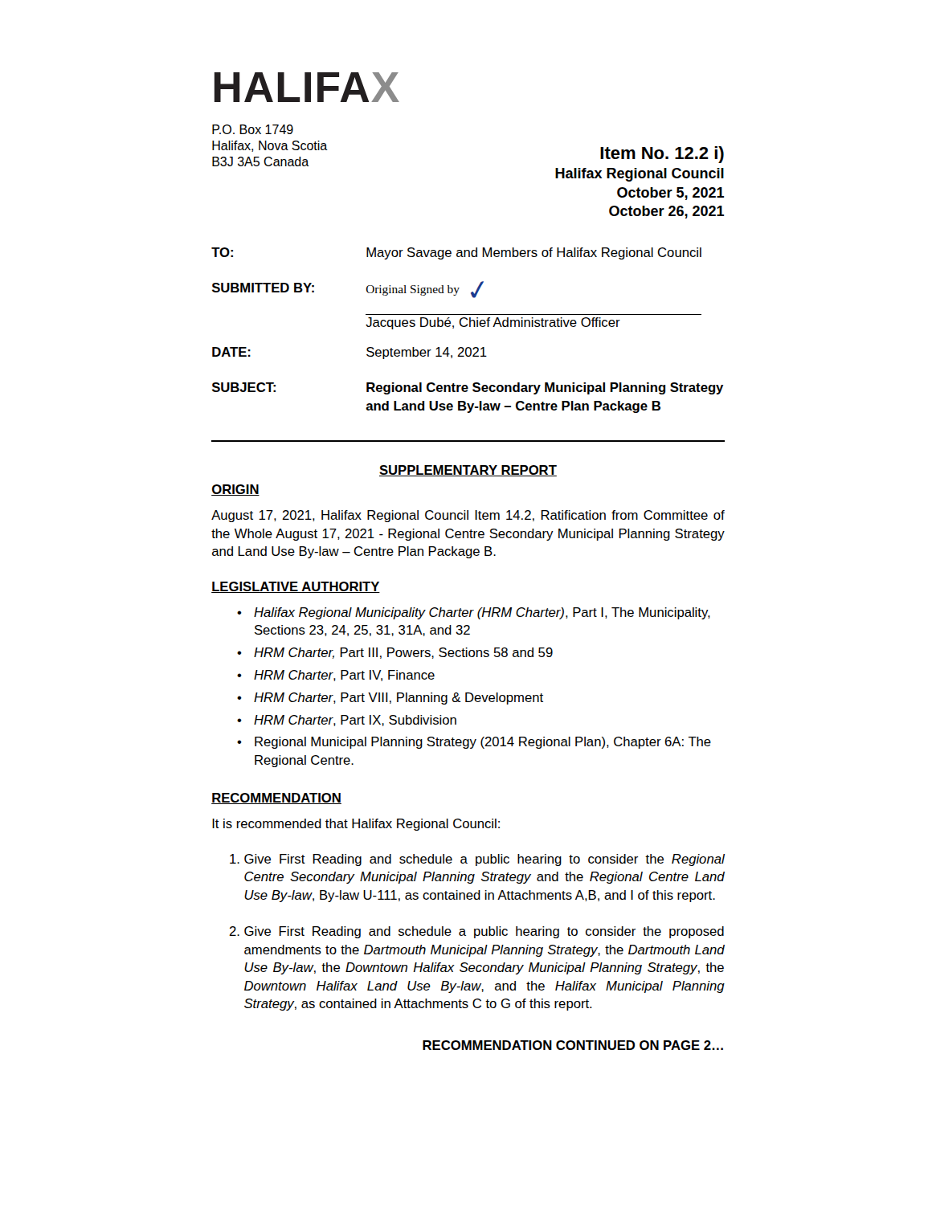HALIFA X
P.O. Box 1749
Halifax, Nova Scotia
B3J 3A5 Canada
Item No. 12.2 i)
Halifax Regional Council
October 5, 2021
October 26, 2021
| TO: | Mayor Savage and Members of Halifax Regional Council |
| SUBMITTED BY: | Original Signed by ✓ Jacques Dubé, Chief Administrative Officer |
| DATE: | September 14, 2021 |
| SUBJECT: | Regional Centre Secondary Municipal Planning Strategy and Land Use By-law – Centre Plan Package B |
SUPPLEMENTARY REPORT
ORIGIN
August 17, 2021, Halifax Regional Council Item 14.2, Ratification from Committee of the Whole August 17, 2021 - Regional Centre Secondary Municipal Planning Strategy and Land Use By-law – Centre Plan Package B.
LEGISLATIVE AUTHORITY
Halifax Regional Municipality Charter (HRM Charter), Part I, The Municipality, Sections 23, 24, 25, 31, 31A, and 32
HRM Charter, Part III, Powers, Sections 58 and 59
HRM Charter, Part IV, Finance
HRM Charter, Part VIII, Planning & Development
HRM Charter, Part IX, Subdivision
Regional Municipal Planning Strategy (2014 Regional Plan), Chapter 6A: The Regional Centre.
RECOMMENDATION
It is recommended that Halifax Regional Council:
Give First Reading and schedule a public hearing to consider the Regional Centre Secondary Municipal Planning Strategy and the Regional Centre Land Use By-law, By-law U-111, as contained in Attachments A,B, and I of this report.
Give First Reading and schedule a public hearing to consider the proposed amendments to the Dartmouth Municipal Planning Strategy, the Dartmouth Land Use By-law, the Downtown Halifax Secondary Municipal Planning Strategy, the Downtown Halifax Land Use By-law, and the Halifax Municipal Planning Strategy, as contained in Attachments C to G of this report.
RECOMMENDATION CONTINUED ON PAGE 2…